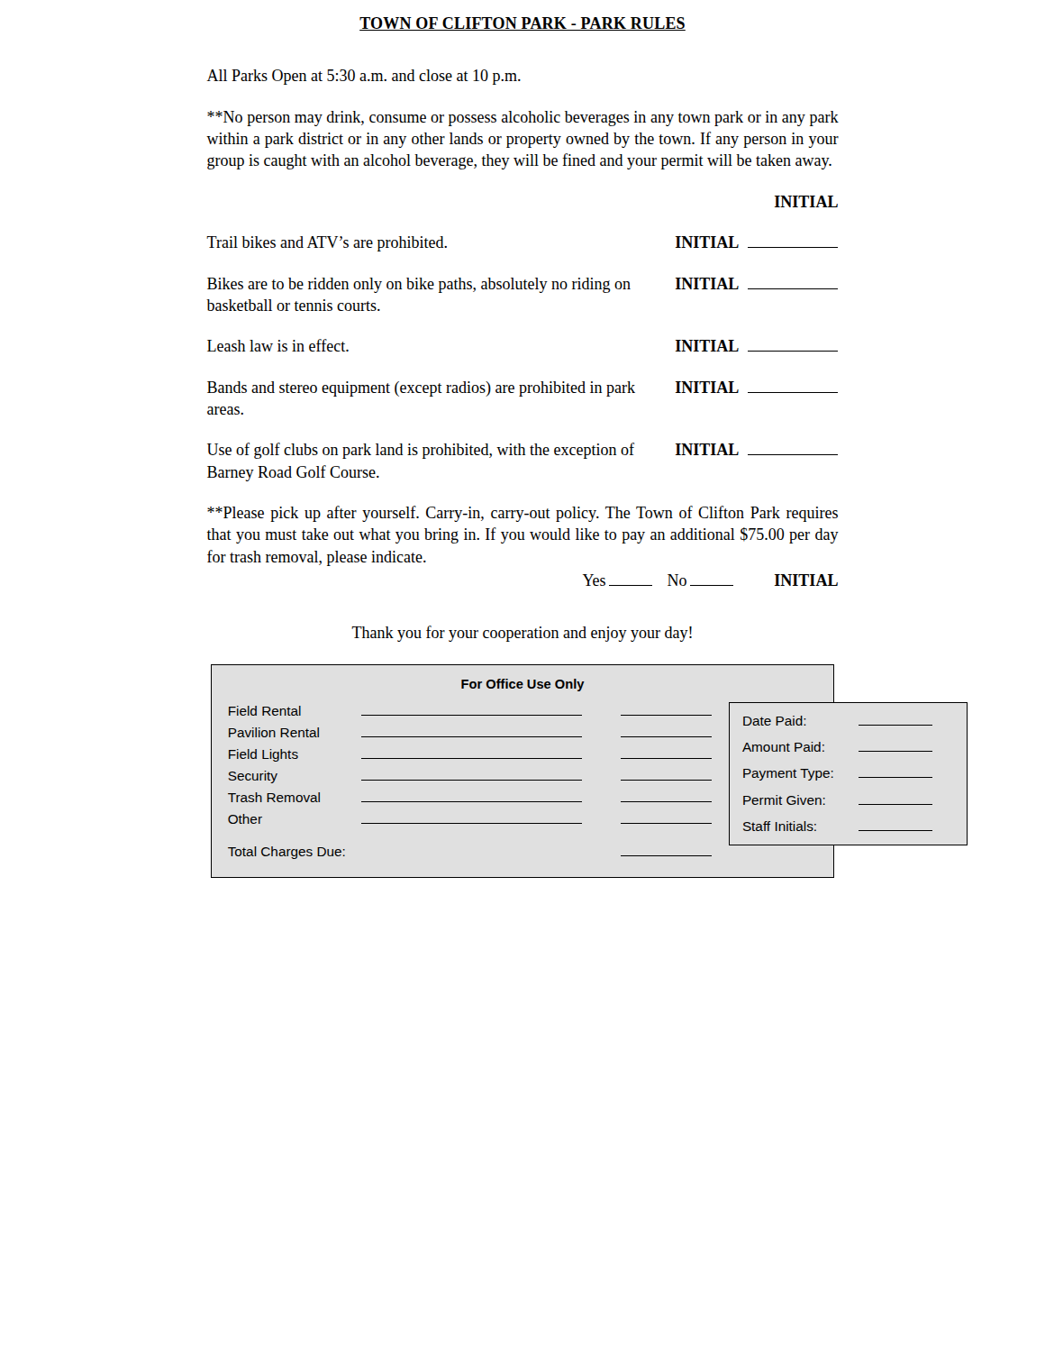TOWN OF CLIFTON PARK - PARK RULES
All Parks Open at 5:30 a.m. and close at 10 p.m.
**No person may drink, consume or possess alcoholic beverages in any town park or in any park within a park district or in any other lands or property owned by the town. If any person in your group is caught with an alcohol beverage, they will be fined and your permit will be taken away.
INITIAL
Trail bikes and ATV’s are prohibited.
INITIAL
Bikes are to be ridden only on bike paths, absolutely no riding on basketball or tennis courts.
INITIAL
Leash law is in effect.
INITIAL
Bands and stereo equipment (except radios) are prohibited in park areas.
INITIAL
Use of golf clubs on park land is prohibited, with the exception of Barney Road Golf Course.
INITIAL
**Please pick up after yourself. Carry-in, carry-out policy. The Town of Clifton Park requires that you must take out what you bring in. If you would like to pay an additional $75.00 per day for trash removal, please indicate.
Yes No INITIAL
Thank you for your cooperation and enjoy your day!
For Office Use Only
Field Rental
Pavilion Rental
Field Lights
Security
Trash Removal
Other
Total Charges Due:
Date Paid:
Amount Paid:
Payment Type:
Permit Given:
Staff Initials: